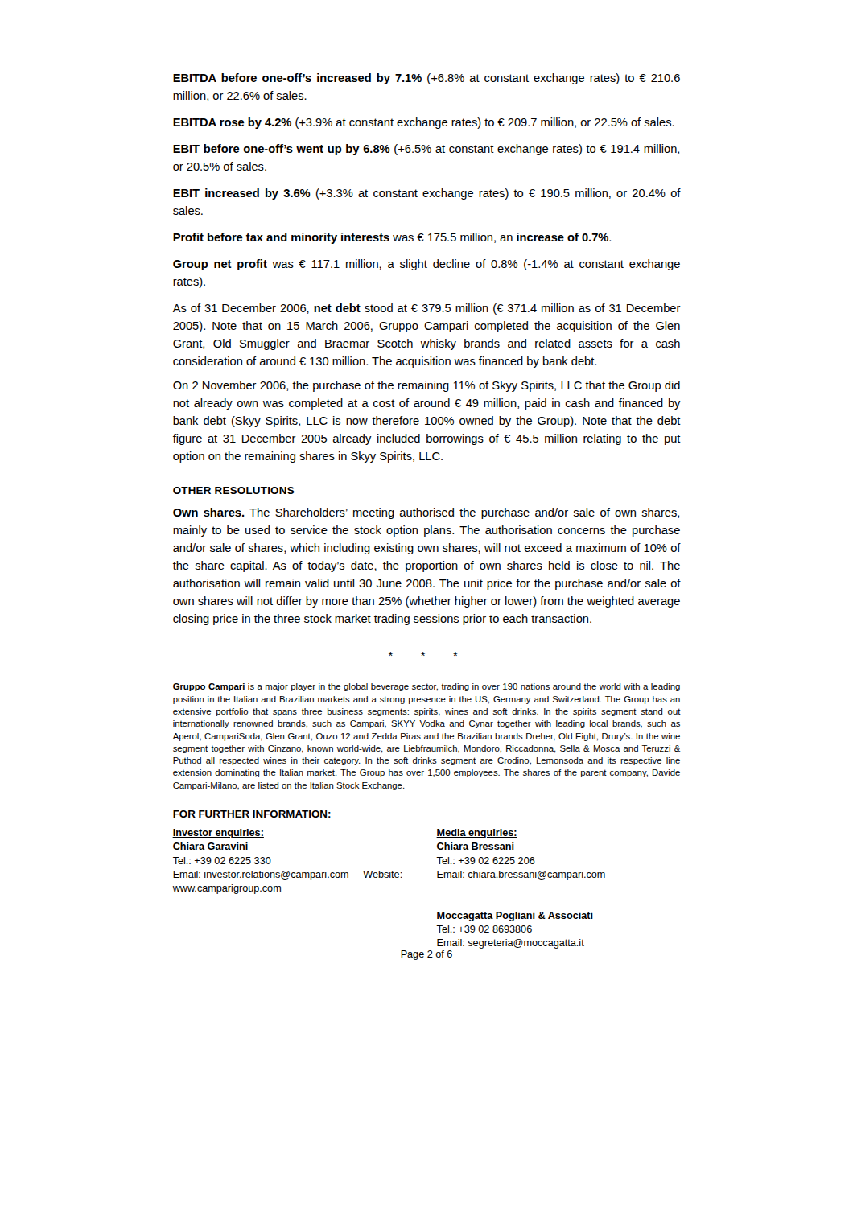EBITDA before one-off’s increased by 7.1% (+6.8% at constant exchange rates) to € 210.6 million, or 22.6% of sales.
EBITDA rose by 4.2% (+3.9% at constant exchange rates) to € 209.7 million, or 22.5% of sales.
EBIT before one-off’s went up by 6.8% (+6.5% at constant exchange rates) to € 191.4 million, or 20.5% of sales.
EBIT increased by 3.6% (+3.3% at constant exchange rates) to € 190.5 million, or 20.4% of sales.
Profit before tax and minority interests was € 175.5 million, an increase of 0.7%.
Group net profit was € 117.1 million, a slight decline of 0.8% (-1.4% at constant exchange rates).
As of 31 December 2006, net debt stood at € 379.5 million (€ 371.4 million as of 31 December 2005). Note that on 15 March 2006, Gruppo Campari completed the acquisition of the Glen Grant, Old Smuggler and Braemar Scotch whisky brands and related assets for a cash consideration of around € 130 million. The acquisition was financed by bank debt.
On 2 November 2006, the purchase of the remaining 11% of Skyy Spirits, LLC that the Group did not already own was completed at a cost of around € 49 million, paid in cash and financed by bank debt (Skyy Spirits, LLC is now therefore 100% owned by the Group). Note that the debt figure at 31 December 2005 already included borrowings of € 45.5 million relating to the put option on the remaining shares in Skyy Spirits, LLC.
Other resolutions
Own shares. The Shareholders’ meeting authorised the purchase and/or sale of own shares, mainly to be used to service the stock option plans. The authorisation concerns the purchase and/or sale of shares, which including existing own shares, will not exceed a maximum of 10% of the share capital. As of today’s date, the proportion of own shares held is close to nil. The authorisation will remain valid until 30 June 2008. The unit price for the purchase and/or sale of own shares will not differ by more than 25% (whether higher or lower) from the weighted average closing price in the three stock market trading sessions prior to each transaction.
* * *
Gruppo Campari is a major player in the global beverage sector, trading in over 190 nations around the world with a leading position in the Italian and Brazilian markets and a strong presence in the US, Germany and Switzerland. The Group has an extensive portfolio that spans three business segments: spirits, wines and soft drinks. In the spirits segment stand out internationally renowned brands, such as Campari, SKYY Vodka and Cynar together with leading local brands, such as Aperol, CampariSoda, Glen Grant, Ouzo 12 and Zedda Piras and the Brazilian brands Dreher, Old Eight, Drury’s. In the wine segment together with Cinzano, known world-wide, are Liebfraumilch, Mondoro, Riccadonna, Sella & Mosca and Teruzzi & Puthod all respected wines in their category. In the soft drinks segment are Crodino, Lemonsoda and its respective line extension dominating the Italian market. The Group has over 1,500 employees. The shares of the parent company, Davide Campari-Milano, are listed on the Italian Stock Exchange.
For further information:
| Investor enquiries: | Media enquiries: |
| Chiara Garavini | Chiara Bressani |
| Tel.: +39 02 6225 330 | Tel.: +39 02 6225 206 |
| Email: investor.relations@campari.com Website: www.camparigroup.com | Email: chiara.bressani@campari.com |
| | Moccagatta Pogliani & Associati |
| | Tel.: +39 02 8693806 |
| | Email: segreteria@moccagatta.it |
Page 2 of 6